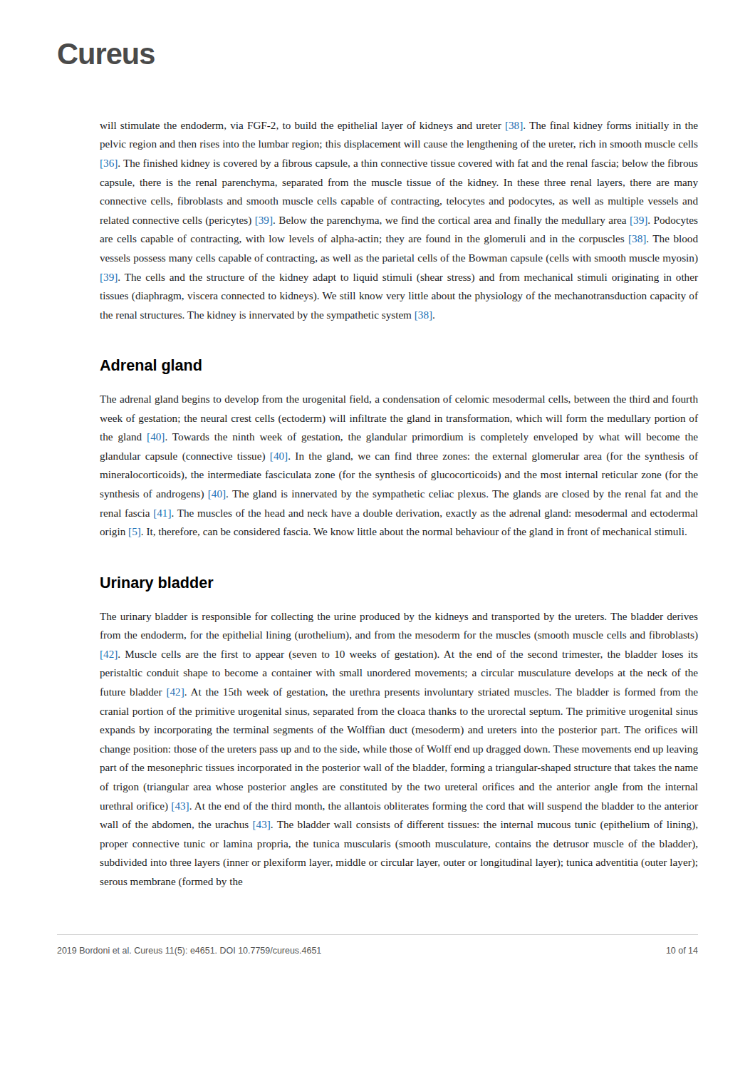Cureus
will stimulate the endoderm, via FGF-2, to build the epithelial layer of kidneys and ureter [38]. The final kidney forms initially in the pelvic region and then rises into the lumbar region; this displacement will cause the lengthening of the ureter, rich in smooth muscle cells [36]. The finished kidney is covered by a fibrous capsule, a thin connective tissue covered with fat and the renal fascia; below the fibrous capsule, there is the renal parenchyma, separated from the muscle tissue of the kidney. In these three renal layers, there are many connective cells, fibroblasts and smooth muscle cells capable of contracting, telocytes and podocytes, as well as multiple vessels and related connective cells (pericytes) [39]. Below the parenchyma, we find the cortical area and finally the medullary area [39]. Podocytes are cells capable of contracting, with low levels of alpha-actin; they are found in the glomeruli and in the corpuscles [38]. The blood vessels possess many cells capable of contracting, as well as the parietal cells of the Bowman capsule (cells with smooth muscle myosin) [39]. The cells and the structure of the kidney adapt to liquid stimuli (shear stress) and from mechanical stimuli originating in other tissues (diaphragm, viscera connected to kidneys). We still know very little about the physiology of the mechanotransduction capacity of the renal structures. The kidney is innervated by the sympathetic system [38].
Adrenal gland
The adrenal gland begins to develop from the urogenital field, a condensation of celomic mesodermal cells, between the third and fourth week of gestation; the neural crest cells (ectoderm) will infiltrate the gland in transformation, which will form the medullary portion of the gland [40]. Towards the ninth week of gestation, the glandular primordium is completely enveloped by what will become the glandular capsule (connective tissue) [40]. In the gland, we can find three zones: the external glomerular area (for the synthesis of mineralocorticoids), the intermediate fasciculata zone (for the synthesis of glucocorticoids) and the most internal reticular zone (for the synthesis of androgens) [40]. The gland is innervated by the sympathetic celiac plexus. The glands are closed by the renal fat and the renal fascia [41]. The muscles of the head and neck have a double derivation, exactly as the adrenal gland: mesodermal and ectodermal origin [5]. It, therefore, can be considered fascia. We know little about the normal behaviour of the gland in front of mechanical stimuli.
Urinary bladder
The urinary bladder is responsible for collecting the urine produced by the kidneys and transported by the ureters. The bladder derives from the endoderm, for the epithelial lining (urothelium), and from the mesoderm for the muscles (smooth muscle cells and fibroblasts) [42]. Muscle cells are the first to appear (seven to 10 weeks of gestation). At the end of the second trimester, the bladder loses its peristaltic conduit shape to become a container with small unordered movements; a circular musculature develops at the neck of the future bladder [42]. At the 15th week of gestation, the urethra presents involuntary striated muscles. The bladder is formed from the cranial portion of the primitive urogenital sinus, separated from the cloaca thanks to the urorectal septum. The primitive urogenital sinus expands by incorporating the terminal segments of the Wolffian duct (mesoderm) and ureters into the posterior part. The orifices will change position: those of the ureters pass up and to the side, while those of Wolff end up dragged down. These movements end up leaving part of the mesonephric tissues incorporated in the posterior wall of the bladder, forming a triangular-shaped structure that takes the name of trigon (triangular area whose posterior angles are constituted by the two ureteral orifices and the anterior angle from the internal urethral orifice) [43]. At the end of the third month, the allantois obliterates forming the cord that will suspend the bladder to the anterior wall of the abdomen, the urachus [43]. The bladder wall consists of different tissues: the internal mucous tunic (epithelium of lining), proper connective tunic or lamina propria, the tunica muscularis (smooth musculature, contains the detrusor muscle of the bladder), subdivided into three layers (inner or plexiform layer, middle or circular layer, outer or longitudinal layer); tunica adventitia (outer layer); serous membrane (formed by the
2019 Bordoni et al. Cureus 11(5): e4651. DOI 10.7759/cureus.4651 10 of 14